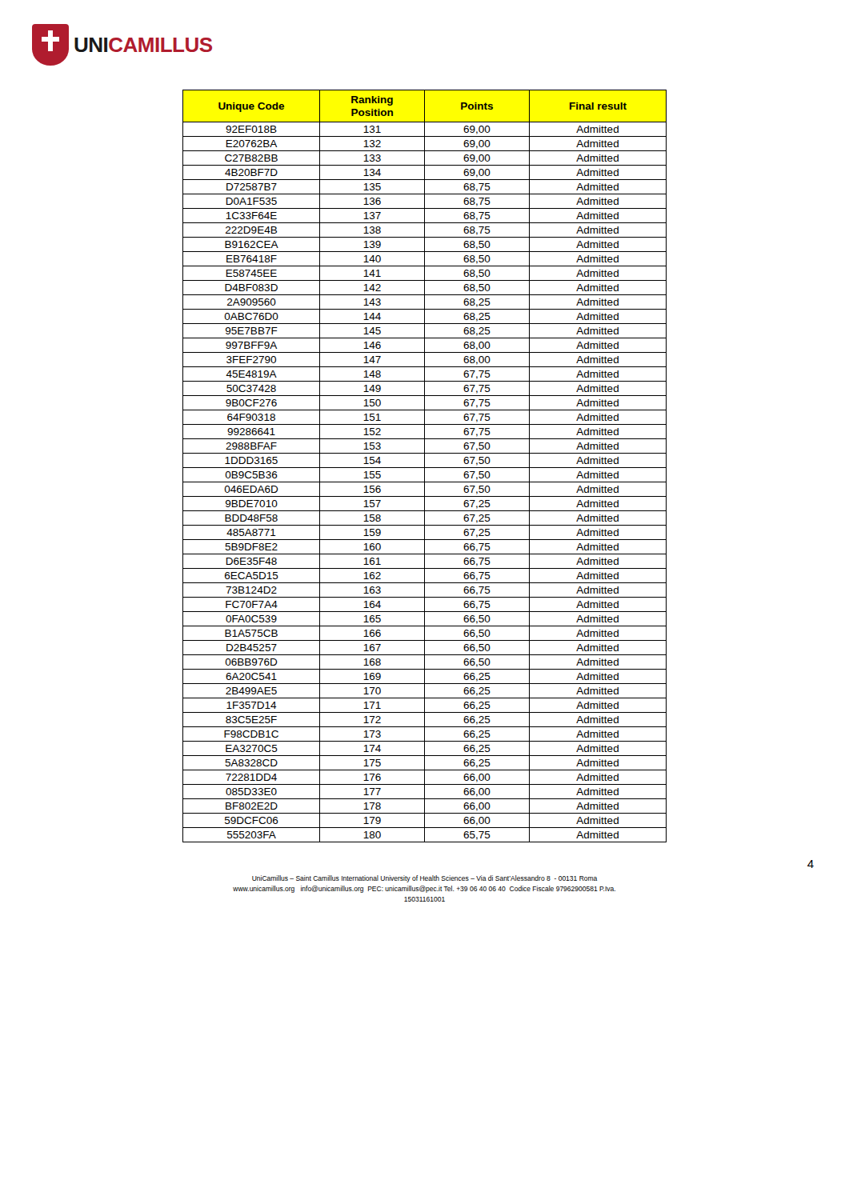UNI CAMILLUS
| Unique Code | Ranking Position | Points | Final result |
| --- | --- | --- | --- |
| 92EF018B | 131 | 69,00 | Admitted |
| E20762BA | 132 | 69,00 | Admitted |
| C27B82BB | 133 | 69,00 | Admitted |
| 4B20BF7D | 134 | 69,00 | Admitted |
| D72587B7 | 135 | 68,75 | Admitted |
| D0A1F535 | 136 | 68,75 | Admitted |
| 1C33F64E | 137 | 68,75 | Admitted |
| 222D9E4B | 138 | 68,75 | Admitted |
| B9162CEA | 139 | 68,50 | Admitted |
| EB76418F | 140 | 68,50 | Admitted |
| E58745EE | 141 | 68,50 | Admitted |
| D4BF083D | 142 | 68,50 | Admitted |
| 2A909560 | 143 | 68,25 | Admitted |
| 0ABC76D0 | 144 | 68,25 | Admitted |
| 95E7BB7F | 145 | 68,25 | Admitted |
| 997BFF9A | 146 | 68,00 | Admitted |
| 3FEF2790 | 147 | 68,00 | Admitted |
| 45E4819A | 148 | 67,75 | Admitted |
| 50C37428 | 149 | 67,75 | Admitted |
| 9B0CF276 | 150 | 67,75 | Admitted |
| 64F90318 | 151 | 67,75 | Admitted |
| 99286641 | 152 | 67,75 | Admitted |
| 2988BFAF | 153 | 67,50 | Admitted |
| 1DDD3165 | 154 | 67,50 | Admitted |
| 0B9C5B36 | 155 | 67,50 | Admitted |
| 046EDA6D | 156 | 67,50 | Admitted |
| 9BDE7010 | 157 | 67,25 | Admitted |
| BDD48F58 | 158 | 67,25 | Admitted |
| 485A8771 | 159 | 67,25 | Admitted |
| 5B9DF8E2 | 160 | 66,75 | Admitted |
| D6E35F48 | 161 | 66,75 | Admitted |
| 6ECA5D15 | 162 | 66,75 | Admitted |
| 73B124D2 | 163 | 66,75 | Admitted |
| FC70F7A4 | 164 | 66,75 | Admitted |
| 0FA0C539 | 165 | 66,50 | Admitted |
| B1A575CB | 166 | 66,50 | Admitted |
| D2B45257 | 167 | 66,50 | Admitted |
| 06BB976D | 168 | 66,50 | Admitted |
| 6A20C541 | 169 | 66,25 | Admitted |
| 2B499AE5 | 170 | 66,25 | Admitted |
| 1F357D14 | 171 | 66,25 | Admitted |
| 83C5E25F | 172 | 66,25 | Admitted |
| F98CDB1C | 173 | 66,25 | Admitted |
| EA3270C5 | 174 | 66,25 | Admitted |
| 5A8328CD | 175 | 66,25 | Admitted |
| 72281DD4 | 176 | 66,00 | Admitted |
| 085D33E0 | 177 | 66,00 | Admitted |
| BF802E2D | 178 | 66,00 | Admitted |
| 59DCFC06 | 179 | 66,00 | Admitted |
| 555203FA | 180 | 65,75 | Admitted |
4
UniCamillus – Saint Camillus International University of Health Sciences – Via di Sant’Alessandro 8 - 00131 Roma
www.unicamillus.org info@unicamillus.org PEC: unicamillus@pec.it Tel. +39 06 40 06 40 Codice Fiscale 97962900581 P.Iva.
15031161001